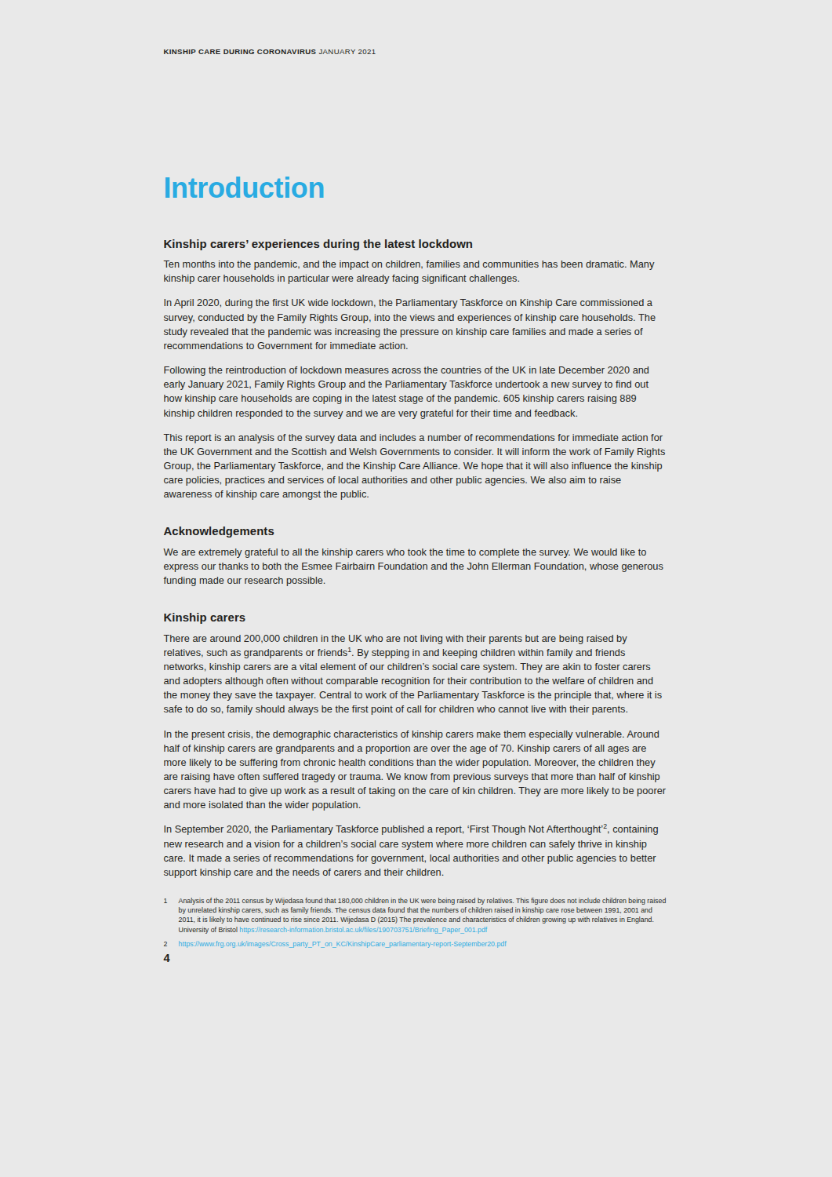KINSHIP CARE DURING CORONAVIRUS JANUARY 2021
Introduction
Kinship carers’ experiences during the latest lockdown
Ten months into the pandemic, and the impact on children, families and communities has been dramatic. Many kinship carer households in particular were already facing significant challenges.
In April 2020, during the first UK wide lockdown, the Parliamentary Taskforce on Kinship Care commissioned a survey, conducted by the Family Rights Group, into the views and experiences of kinship care households. The study revealed that the pandemic was increasing the pressure on kinship care families and made a series of recommendations to Government for immediate action.
Following the reintroduction of lockdown measures across the countries of the UK in late December 2020 and early January 2021, Family Rights Group and the Parliamentary Taskforce undertook a new survey to find out how kinship care households are coping in the latest stage of the pandemic. 605 kinship carers raising 889 kinship children responded to the survey and we are very grateful for their time and feedback.
This report is an analysis of the survey data and includes a number of recommendations for immediate action for the UK Government and the Scottish and Welsh Governments to consider. It will inform the work of Family Rights Group, the Parliamentary Taskforce, and the Kinship Care Alliance. We hope that it will also influence the kinship care policies, practices and services of local authorities and other public agencies. We also aim to raise awareness of kinship care amongst the public.
Acknowledgements
We are extremely grateful to all the kinship carers who took the time to complete the survey. We would like to express our thanks to both the Esmee Fairbairn Foundation and the John Ellerman Foundation, whose generous funding made our research possible.
Kinship carers
There are around 200,000 children in the UK who are not living with their parents but are being raised by relatives, such as grandparents or friends1. By stepping in and keeping children within family and friends networks, kinship carers are a vital element of our children’s social care system. They are akin to foster carers and adopters although often without comparable recognition for their contribution to the welfare of children and the money they save the taxpayer. Central to work of the Parliamentary Taskforce is the principle that, where it is safe to do so, family should always be the first point of call for children who cannot live with their parents.
In the present crisis, the demographic characteristics of kinship carers make them especially vulnerable. Around half of kinship carers are grandparents and a proportion are over the age of 70. Kinship carers of all ages are more likely to be suffering from chronic health conditions than the wider population. Moreover, the children they are raising have often suffered tragedy or trauma. We know from previous surveys that more than half of kinship carers have had to give up work as a result of taking on the care of kin children. They are more likely to be poorer and more isolated than the wider population.
In September 2020, the Parliamentary Taskforce published a report, ‘First Though Not Afterthought’2, containing new research and a vision for a children’s social care system where more children can safely thrive in kinship care. It made a series of recommendations for government, local authorities and other public agencies to better support kinship care and the needs of carers and their children.
1
Analysis of the 2011 census by Wijedasa found that 180,000 children in the UK were being raised by relatives. This figure does not include children being raised by unrelated kinship carers, such as family friends. The census data found that the numbers of children raised in kinship care rose between 1991, 2001 and 2011, it is likely to have continued to rise since 2011. Wijedasa D (2015) The prevalence and characteristics of children growing up with relatives in England. University of Bristol https://research-information.bristol.ac.uk/files/190703751/Briefing_Paper_001.pdf
2
https://www.frg.org.uk/images/Cross_party_PT_on_KC/KinshipCare_parliamentary-report-September20.pdf
4